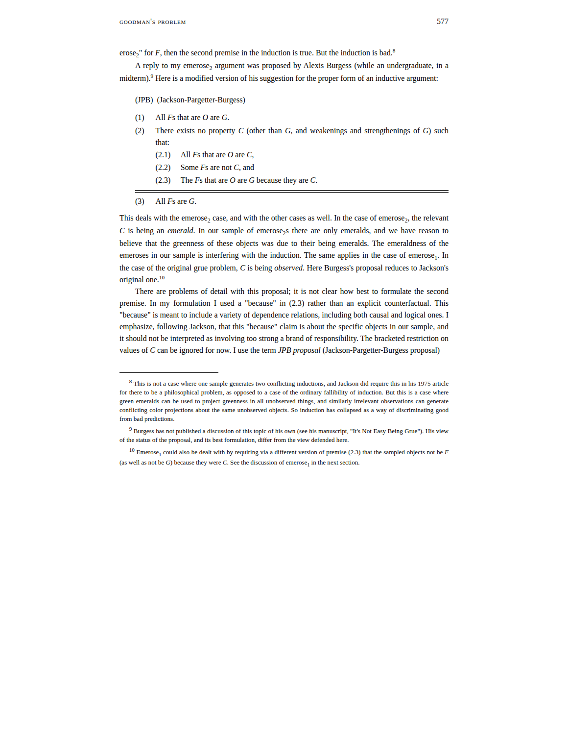goodman's problem 577
erose2" for F, then the second premise in the induction is true. But the induction is bad.8
A reply to my emerose2 argument was proposed by Alexis Burgess (while an undergraduate, in a midterm).9 Here is a modified version of his suggestion for the proper form of an inductive argument:
(JPB) (Jackson-Pargetter-Burgess)
(1) All Fs that are O are G.
(2) There exists no property C (other than G, and weakenings and strengthenings of G) such that:
(2.1) All Fs that are O are C,
(2.2) Some Fs are not C, and
(2.3) The Fs that are O are G because they are C.
(3) All Fs are G.
This deals with the emerose2 case, and with the other cases as well. In the case of emerose2, the relevant C is being an emerald. In our sample of emerose2s there are only emeralds, and we have reason to believe that the greenness of these objects was due to their being emeralds. The emeraldness of the emeroses in our sample is interfering with the induction. The same applies in the case of emerose1. In the case of the original grue problem, C is being observed. Here Burgess's proposal reduces to Jackson's original one.10
There are problems of detail with this proposal; it is not clear how best to formulate the second premise. In my formulation I used a "because" in (2.3) rather than an explicit counterfactual. This "because" is meant to include a variety of dependence relations, including both causal and logical ones. I emphasize, following Jackson, that this "because" claim is about the specific objects in our sample, and it should not be interpreted as involving too strong a brand of responsibility. The bracketed restriction on values of C can be ignored for now. I use the term JPB proposal (Jackson-Pargetter-Burgess proposal)
8 This is not a case where one sample generates two conflicting inductions, and Jackson did require this in his 1975 article for there to be a philosophical problem, as opposed to a case of the ordinary fallibility of induction. But this is a case where green emeralds can be used to project greenness in all unobserved things, and similarly irrelevant observations can generate conflicting color projections about the same unobserved objects. So induction has collapsed as a way of discriminating good from bad predictions.
9 Burgess has not published a discussion of this topic of his own (see his manuscript, "It's Not Easy Being Grue"). His view of the status of the proposal, and its best formulation, differ from the view defended here.
10 Emerose1 could also be dealt with by requiring via a different version of premise (2.3) that the sampled objects not be F (as well as not be G) because they were C. See the discussion of emerose1 in the next section.